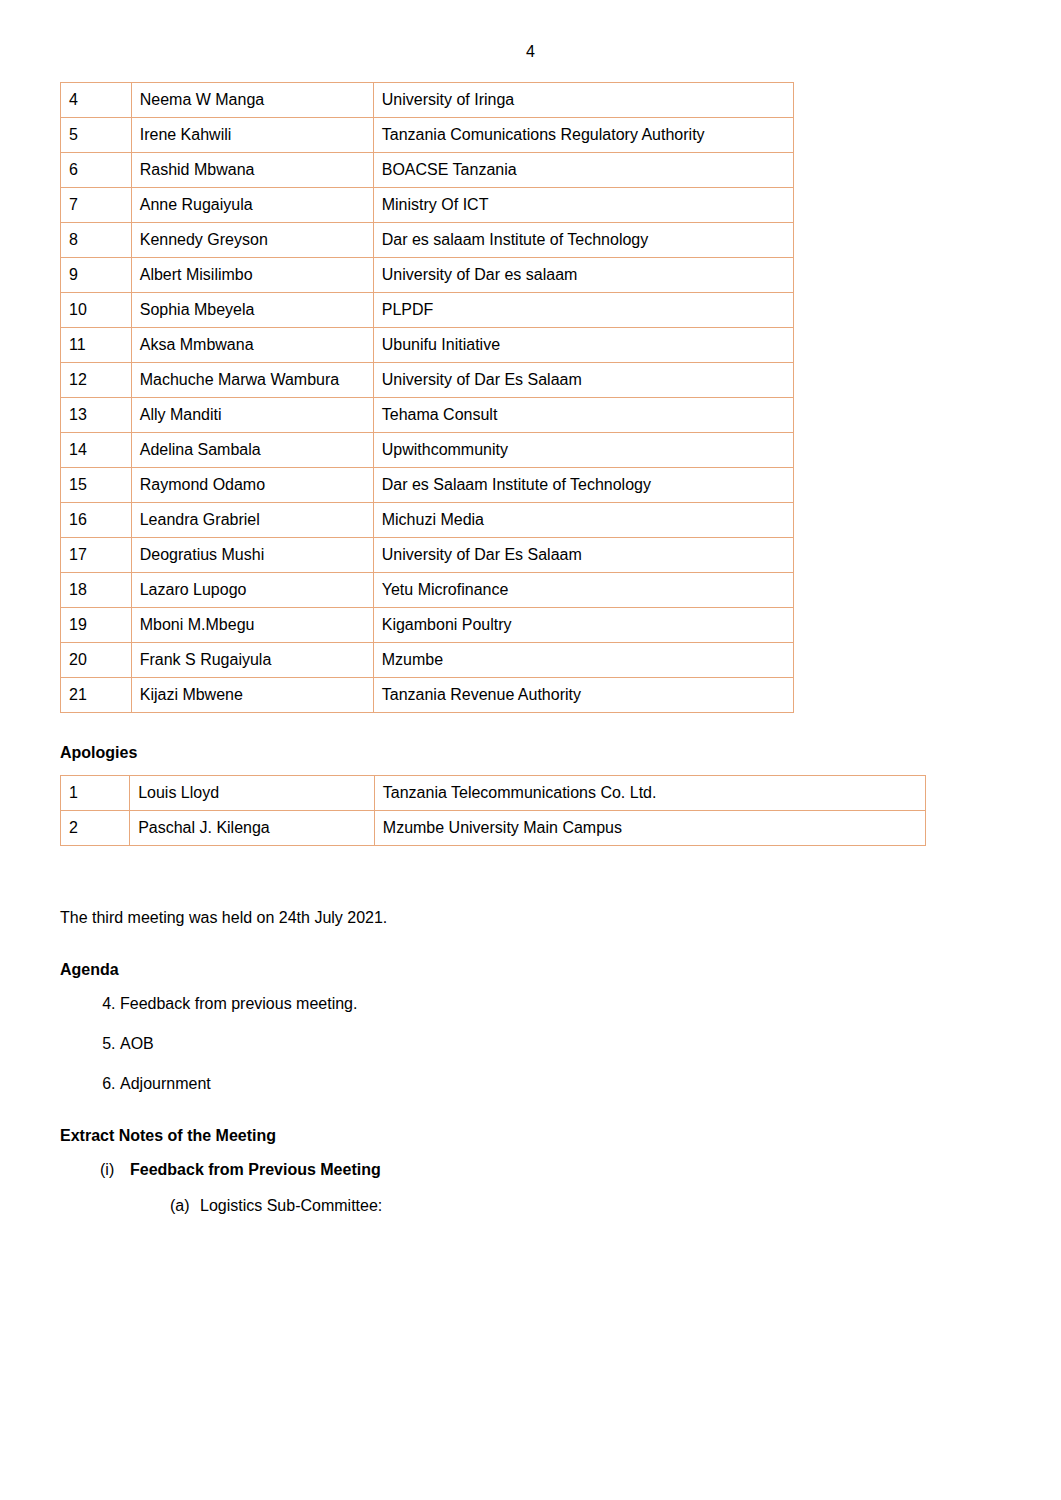4
| 4 | Neema W Manga | University of Iringa |
| 5 | Irene Kahwili | Tanzania Comunications Regulatory Authority |
| 6 | Rashid Mbwana | BOACSE Tanzania |
| 7 | Anne Rugaiyula | Ministry Of ICT |
| 8 | Kennedy Greyson | Dar es salaam Institute of Technology |
| 9 | Albert Misilimbo | University of Dar es salaam |
| 10 | Sophia Mbeyela | PLPDF |
| 11 | Aksa Mmbwana | Ubunifu Initiative |
| 12 | Machuche Marwa Wambura | University of Dar Es Salaam |
| 13 | Ally Manditi | Tehama Consult |
| 14 | Adelina Sambala | Upwithcommunity |
| 15 | Raymond Odamo | Dar es Salaam Institute of Technology |
| 16 | Leandra Grabriel | Michuzi Media |
| 17 | Deogratius Mushi | University of Dar Es Salaam |
| 18 | Lazaro Lupogo | Yetu Microfinance |
| 19 | Mboni M.Mbegu | Kigamboni Poultry |
| 20 | Frank S Rugaiyula | Mzumbe |
| 21 | Kijazi Mbwene | Tanzania Revenue Authority |
Apologies
| 1 | Louis Lloyd | Tanzania Telecommunications Co. Ltd. |
| 2 | Paschal J. Kilenga | Mzumbe University Main Campus |
The third meeting was held on 24th July 2021.
Agenda
Feedback from previous meeting.
AOB
Adjournment
Extract Notes of the Meeting
Feedback from Previous Meeting
Logistics Sub-Committee: